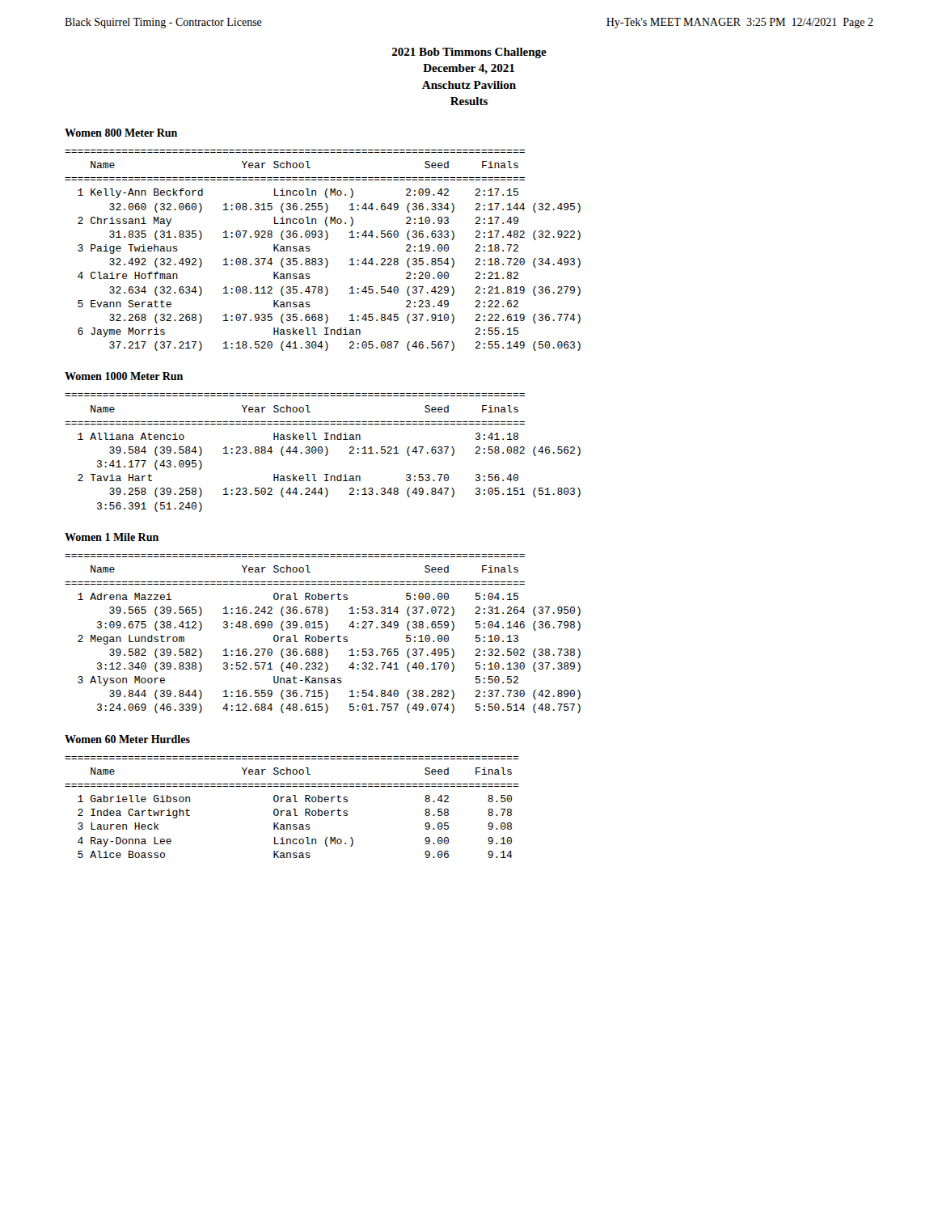Black Squirrel Timing - Contractor License Hy-Tek's MEET MANAGER 3:25 PM 12/4/2021 Page 2
2021 Bob Timmons Challenge
December 4, 2021
Anschutz Pavilion
Results
Women 800 Meter Run
=========================================================================
    Name                    Year School                  Seed     Finals
=========================================================================
  1 Kelly-Ann Beckford           Lincoln (Mo.)        2:09.42    2:17.15
       32.060 (32.060)   1:08.315 (36.255)   1:44.649 (36.334)   2:17.144 (32.495)
  2 Chrissani May                Lincoln (Mo.)        2:10.93    2:17.49
       31.835 (31.835)   1:07.928 (36.093)   1:44.560 (36.633)   2:17.482 (32.922)
  3 Paige Twiehaus               Kansas               2:19.00    2:18.72
       32.492 (32.492)   1:08.374 (35.883)   1:44.228 (35.854)   2:18.720 (34.493)
  4 Claire Hoffman               Kansas               2:20.00    2:21.82
       32.634 (32.634)   1:08.112 (35.478)   1:45.540 (37.429)   2:21.819 (36.279)
  5 Evann Seratte                Kansas               2:23.49    2:22.62
       32.268 (32.268)   1:07.935 (35.668)   1:45.845 (37.910)   2:22.619 (36.774)
  6 Jayme Morris                 Haskell Indian                  2:55.15
       37.217 (37.217)   1:18.520 (41.304)   2:05.087 (46.567)   2:55.149 (50.063)
Women 1000 Meter Run
=========================================================================
    Name                    Year School                  Seed     Finals
=========================================================================
  1 Alliana Atencio              Haskell Indian                  3:41.18
       39.584 (39.584)   1:23.884 (44.300)   2:11.521 (47.637)   2:58.082 (46.562)
     3:41.177 (43.095)
  2 Tavia Hart                   Haskell Indian       3:53.70    3:56.40
       39.258 (39.258)   1:23.502 (44.244)   2:13.348 (49.847)   3:05.151 (51.803)
     3:56.391 (51.240)
Women 1 Mile Run
=========================================================================
    Name                    Year School                  Seed     Finals
=========================================================================
  1 Adrena Mazzei                Oral Roberts         5:00.00    5:04.15
       39.565 (39.565)   1:16.242 (36.678)   1:53.314 (37.072)   2:31.264 (37.950)
     3:09.675 (38.412)   3:48.690 (39.015)   4:27.349 (38.659)   5:04.146 (36.798)
  2 Megan Lundstrom              Oral Roberts         5:10.00    5:10.13
       39.582 (39.582)   1:16.270 (36.688)   1:53.765 (37.495)   2:32.502 (38.738)
     3:12.340 (39.838)   3:52.571 (40.232)   4:32.741 (40.170)   5:10.130 (37.389)
  3 Alyson Moore                 Unat-Kansas                     5:50.52
       39.844 (39.844)   1:16.559 (36.715)   1:54.840 (38.282)   2:37.730 (42.890)
     3:24.069 (46.339)   4:12.684 (48.615)   5:01.757 (49.074)   5:50.514 (48.757)
Women 60 Meter Hurdles
========================================================================
    Name                    Year School                  Seed    Finals
========================================================================
  1 Gabrielle Gibson             Oral Roberts            8.42      8.50
  2 Indea Cartwright             Oral Roberts            8.58      8.78
  3 Lauren Heck                  Kansas                  9.05      9.08
  4 Ray-Donna Lee                Lincoln (Mo.)           9.00      9.10
  5 Alice Boasso                 Kansas                  9.06      9.14